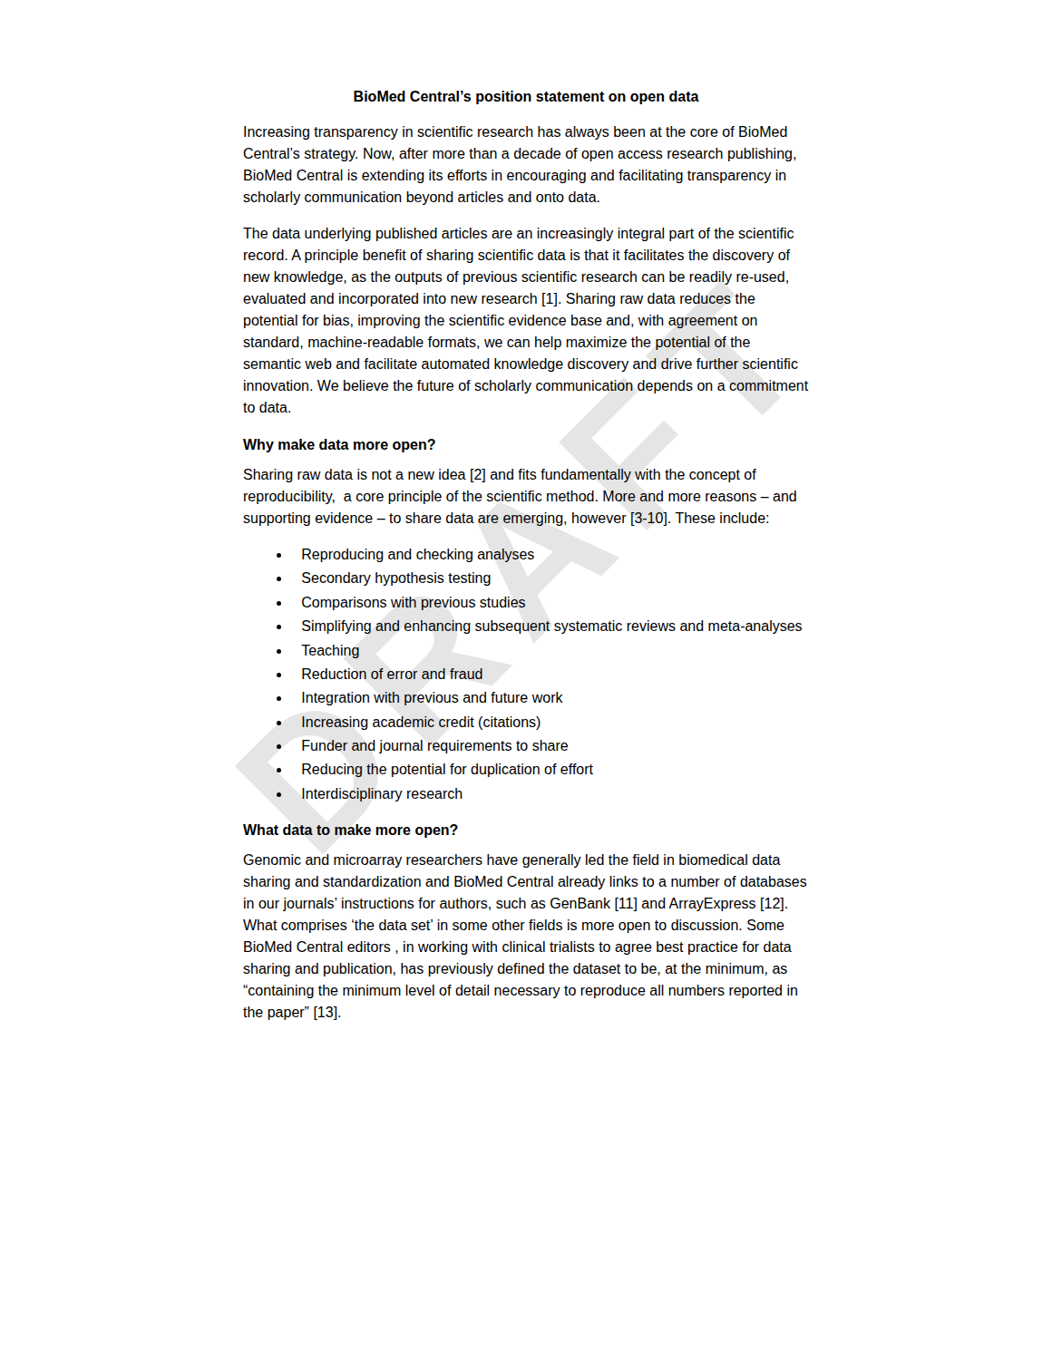DRAFT
BioMed Central’s position statement on open data
Increasing transparency in scientific research has always been at the core of BioMed Central’s strategy. Now, after more than a decade of open access research publishing, BioMed Central is extending its efforts in encouraging and facilitating transparency in scholarly communication beyond articles and onto data.
The data underlying published articles are an increasingly integral part of the scientific record. A principle benefit of sharing scientific data is that it facilitates the discovery of new knowledge, as the outputs of previous scientific research can be readily re-used, evaluated and incorporated into new research [1]. Sharing raw data reduces the potential for bias, improving the scientific evidence base and, with agreement on standard, machine-readable formats, we can help maximize the potential of the semantic web and facilitate automated knowledge discovery and drive further scientific innovation. We believe the future of scholarly communication depends on a commitment to data.
Why make data more open?
Sharing raw data is not a new idea [2] and fits fundamentally with the concept of reproducibility, a core principle of the scientific method. More and more reasons – and supporting evidence – to share data are emerging, however [3-10]. These include:
Reproducing and checking analyses
Secondary hypothesis testing
Comparisons with previous studies
Simplifying and enhancing subsequent systematic reviews and meta-analyses
Teaching
Reduction of error and fraud
Integration with previous and future work
Increasing academic credit (citations)
Funder and journal requirements to share
Reducing the potential for duplication of effort
Interdisciplinary research
What data to make more open?
Genomic and microarray researchers have generally led the field in biomedical data sharing and standardization and BioMed Central already links to a number of databases in our journals’ instructions for authors, such as GenBank [11] and ArrayExpress [12]. What comprises ‘the data set’ in some other fields is more open to discussion. Some BioMed Central editors , in working with clinical trialists to agree best practice for data sharing and publication, has previously defined the dataset to be, at the minimum, as “containing the minimum level of detail necessary to reproduce all numbers reported in the paper” [13].